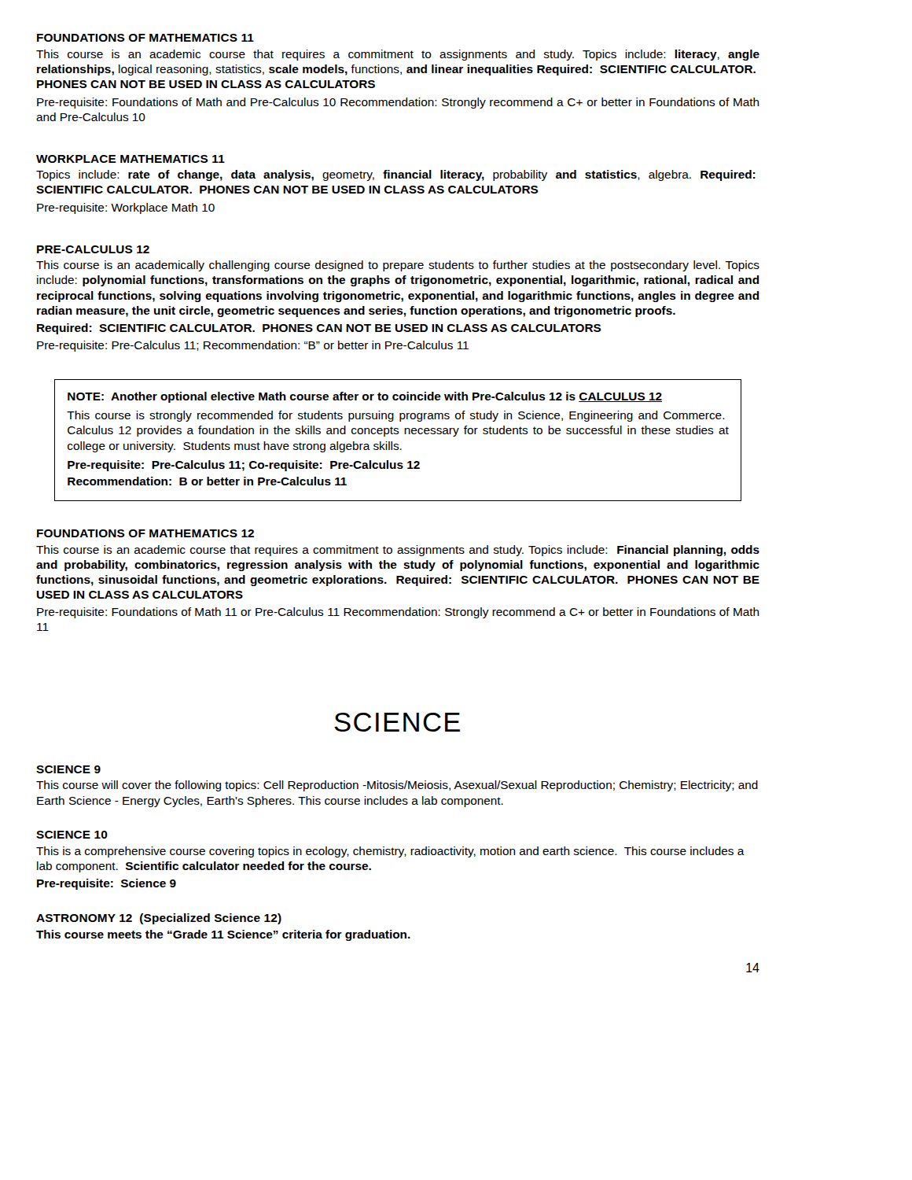FOUNDATIONS OF MATHEMATICS 11
This course is an academic course that requires a commitment to assignments and study. Topics include: literacy, angle relationships, logical reasoning, statistics, scale models, functions, and linear inequalities Required: SCIENTIFIC CALCULATOR. PHONES CAN NOT BE USED IN CLASS AS CALCULATORS
Pre-requisite: Foundations of Math and Pre-Calculus 10 Recommendation: Strongly recommend a C+ or better in Foundations of Math and Pre-Calculus 10
WORKPLACE MATHEMATICS 11
Topics include: rate of change, data analysis, geometry, financial literacy, probability and statistics, algebra. Required: SCIENTIFIC CALCULATOR. PHONES CAN NOT BE USED IN CLASS AS CALCULATORS
Pre-requisite: Workplace Math 10
PRE-CALCULUS 12
This course is an academically challenging course designed to prepare students to further studies at the postsecondary level. Topics include: polynomial functions, transformations on the graphs of trigonometric, exponential, logarithmic, rational, radical and reciprocal functions, solving equations involving trigonometric, exponential, and logarithmic functions, angles in degree and radian measure, the unit circle, geometric sequences and series, function operations, and trigonometric proofs.
Required: SCIENTIFIC CALCULATOR. PHONES CAN NOT BE USED IN CLASS AS CALCULATORS
Pre-requisite: Pre-Calculus 11; Recommendation: “B” or better in Pre-Calculus 11
NOTE: Another optional elective Math course after or to coincide with Pre-Calculus 12 is CALCULUS 12
This course is strongly recommended for students pursuing programs of study in Science, Engineering and Commerce. Calculus 12 provides a foundation in the skills and concepts necessary for students to be successful in these studies at college or university. Students must have strong algebra skills.
Pre-requisite: Pre-Calculus 11; Co-requisite: Pre-Calculus 12
Recommendation: B or better in Pre-Calculus 11
FOUNDATIONS OF MATHEMATICS 12
This course is an academic course that requires a commitment to assignments and study. Topics include: Financial planning, odds and probability, combinatorics, regression analysis with the study of polynomial functions, exponential and logarithmic functions, sinusoidal functions, and geometric explorations. Required: SCIENTIFIC CALCULATOR. PHONES CAN NOT BE USED IN CLASS AS CALCULATORS
Pre-requisite: Foundations of Math 11 or Pre-Calculus 11 Recommendation: Strongly recommend a C+ or better in Foundations of Math 11
SCIENCE
SCIENCE 9
This course will cover the following topics: Cell Reproduction -Mitosis/Meiosis, Asexual/Sexual Reproduction; Chemistry; Electricity; and Earth Science - Energy Cycles, Earth's Spheres. This course includes a lab component.
SCIENCE 10
This is a comprehensive course covering topics in ecology, chemistry, radioactivity, motion and earth science. This course includes a lab component. Scientific calculator needed for the course.
Pre-requisite: Science 9
ASTRONOMY 12 (Specialized Science 12)
This course meets the “Grade 11 Science” criteria for graduation.
14